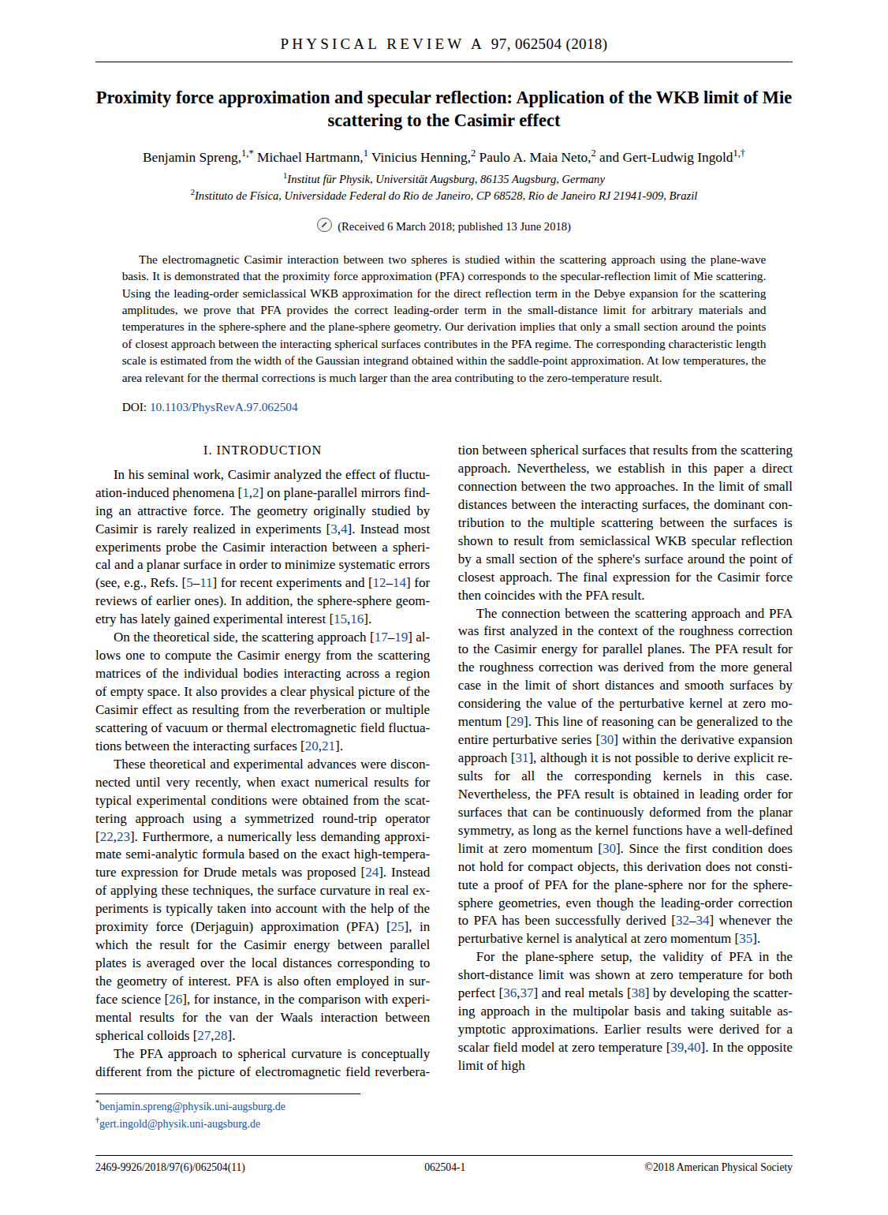PHYSICAL REVIEW A 97, 062504 (2018)
Proximity force approximation and specular reflection: Application of the WKB limit of Mie scattering to the Casimir effect
Benjamin Spreng,1,* Michael Hartmann,1 Vinicius Henning,2 Paulo A. Maia Neto,2 and Gert-Ludwig Ingold1,†
1Institut für Physik, Universität Augsburg, 86135 Augsburg, Germany
2Instituto de Física, Universidade Federal do Rio de Janeiro, CP 68528, Rio de Janeiro RJ 21941-909, Brazil
(Received 6 March 2018; published 13 June 2018)
The electromagnetic Casimir interaction between two spheres is studied within the scattering approach using the plane-wave basis. It is demonstrated that the proximity force approximation (PFA) corresponds to the specular-reflection limit of Mie scattering. Using the leading-order semiclassical WKB approximation for the direct reflection term in the Debye expansion for the scattering amplitudes, we prove that PFA provides the correct leading-order term in the small-distance limit for arbitrary materials and temperatures in the sphere-sphere and the plane-sphere geometry. Our derivation implies that only a small section around the points of closest approach between the interacting spherical surfaces contributes in the PFA regime. The corresponding characteristic length scale is estimated from the width of the Gaussian integrand obtained within the saddle-point approximation. At low temperatures, the area relevant for the thermal corrections is much larger than the area contributing to the zero-temperature result.
DOI: 10.1103/PhysRevA.97.062504
I. INTRODUCTION
In his seminal work, Casimir analyzed the effect of fluctuation-induced phenomena [1,2] on plane-parallel mirrors finding an attractive force. The geometry originally studied by Casimir is rarely realized in experiments [3,4]. Instead most experiments probe the Casimir interaction between a spherical and a planar surface in order to minimize systematic errors (see, e.g., Refs. [5–11] for recent experiments and [12–14] for reviews of earlier ones). In addition, the sphere-sphere geometry has lately gained experimental interest [15,16].
On the theoretical side, the scattering approach [17–19] allows one to compute the Casimir energy from the scattering matrices of the individual bodies interacting across a region of empty space. It also provides a clear physical picture of the Casimir effect as resulting from the reverberation or multiple scattering of vacuum or thermal electromagnetic field fluctuations between the interacting surfaces [20,21].
These theoretical and experimental advances were disconnected until very recently, when exact numerical results for typical experimental conditions were obtained from the scattering approach using a symmetrized round-trip operator [22,23]. Furthermore, a numerically less demanding approximate semi-analytic formula based on the exact high-temperature expression for Drude metals was proposed [24]. Instead of applying these techniques, the surface curvature in real experiments is typically taken into account with the help of the proximity force (Derjaguin) approximation (PFA) [25], in which the result for the Casimir energy between parallel plates is averaged over the local distances corresponding to the geometry of interest. PFA is also often employed in surface science [26], for instance, in the comparison with experimental results for the van der Waals interaction between spherical colloids [27,28].
The PFA approach to spherical curvature is conceptually different from the picture of electromagnetic field reverberation between spherical surfaces that results from the scattering approach. Nevertheless, we establish in this paper a direct connection between the two approaches. In the limit of small distances between the interacting surfaces, the dominant contribution to the multiple scattering between the surfaces is shown to result from semiclassical WKB specular reflection by a small section of the sphere's surface around the point of closest approach. The final expression for the Casimir force then coincides with the PFA result.
The connection between the scattering approach and PFA was first analyzed in the context of the roughness correction to the Casimir energy for parallel planes. The PFA result for the roughness correction was derived from the more general case in the limit of short distances and smooth surfaces by considering the value of the perturbative kernel at zero momentum [29]. This line of reasoning can be generalized to the entire perturbative series [30] within the derivative expansion approach [31], although it is not possible to derive explicit results for all the corresponding kernels in this case. Nevertheless, the PFA result is obtained in leading order for surfaces that can be continuously deformed from the planar symmetry, as long as the kernel functions have a well-defined limit at zero momentum [30]. Since the first condition does not hold for compact objects, this derivation does not constitute a proof of PFA for the plane-sphere nor for the sphere-sphere geometries, even though the leading-order correction to PFA has been successfully derived [32–34] whenever the perturbative kernel is analytical at zero momentum [35].
For the plane-sphere setup, the validity of PFA in the short-distance limit was shown at zero temperature for both perfect [36,37] and real metals [38] by developing the scattering approach in the multipolar basis and taking suitable asymptotic approximations. Earlier results were derived for a scalar field model at zero temperature [39,40]. In the opposite limit of high
*benjamin.spreng@physik.uni-augsburg.de
†gert.ingold@physik.uni-augsburg.de
2469-9926/2018/97(6)/062504(11) 062504-1 ©2018 American Physical Society